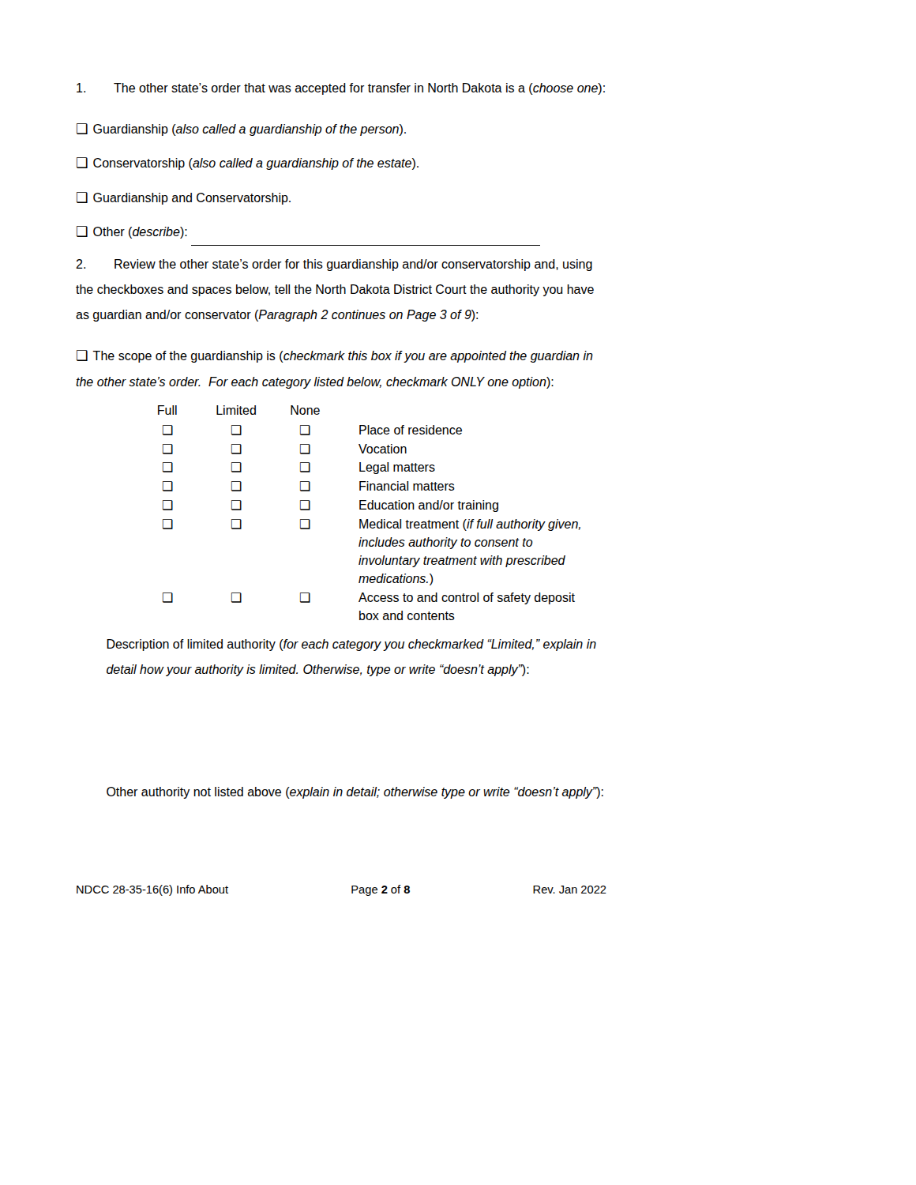1. The other state’s order that was accepted for transfer in North Dakota is a (choose one):
❑Guardianship (also called a guardianship of the person).
❑Conservatorship (also called a guardianship of the estate).
❑Guardianship and Conservatorship.
❑Other (describe):
2. Review the other state’s order for this guardianship and/or conservatorship and, using the checkboxes and spaces below, tell the North Dakota District Court the authority you have as guardian and/or conservator (Paragraph 2 continues on Page 3 of 9):
❑The scope of the guardianship is (checkmark this box if you are appointed the guardian in the other state’s order. For each category listed below, checkmark ONLY one option):
| Full | Limited | None | |
| --- | --- | --- | --- |
| ❑ | ❑ | ❑ | Place of residence |
| ❑ | ❑ | ❑ | Vocation |
| ❑ | ❑ | ❑ | Legal matters |
| ❑ | ❑ | ❑ | Financial matters |
| ❑ | ❑ | ❑ | Education and/or training |
| ❑ | ❑ | ❑ | Medical treatment ( if full authority given, includes authority to consent to involuntary treatment with prescribed medications. ) |
| ❑ | ❑ | ❑ | Access to and control of safety deposit box and contents |
Description of limited authority (for each category you checkmarked “Limited,” explain in detail how your authority is limited. Otherwise, type or write “doesn’t apply”):
Other authority not listed above (explain in detail; otherwise type or write “doesn’t apply”):
NDCC 28-35-16(6) Info About Page 2 of 8 Rev. Jan 2022